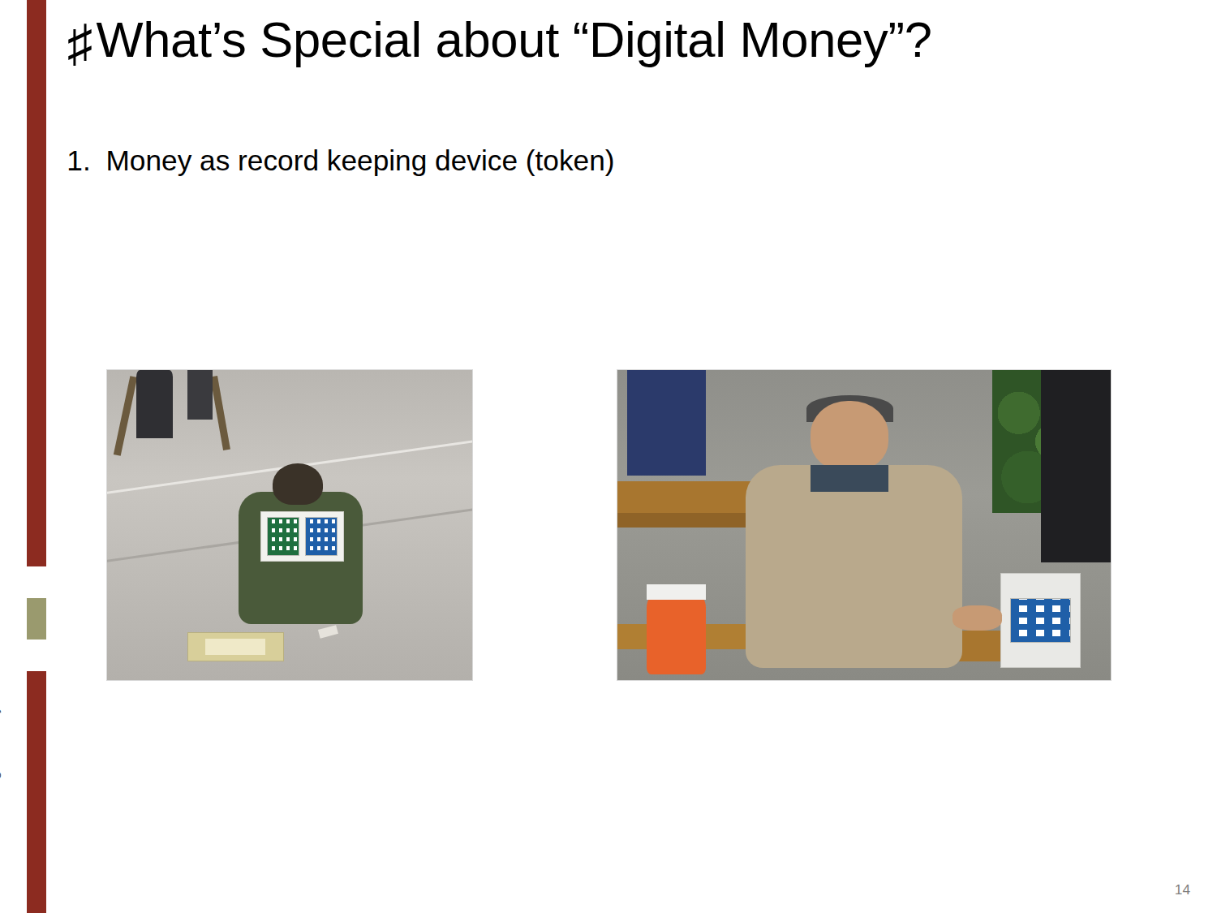Brunnermeier – Digital Money
♯
What’s Special about “Digital Money”?
Money as record keeping device (token)
14